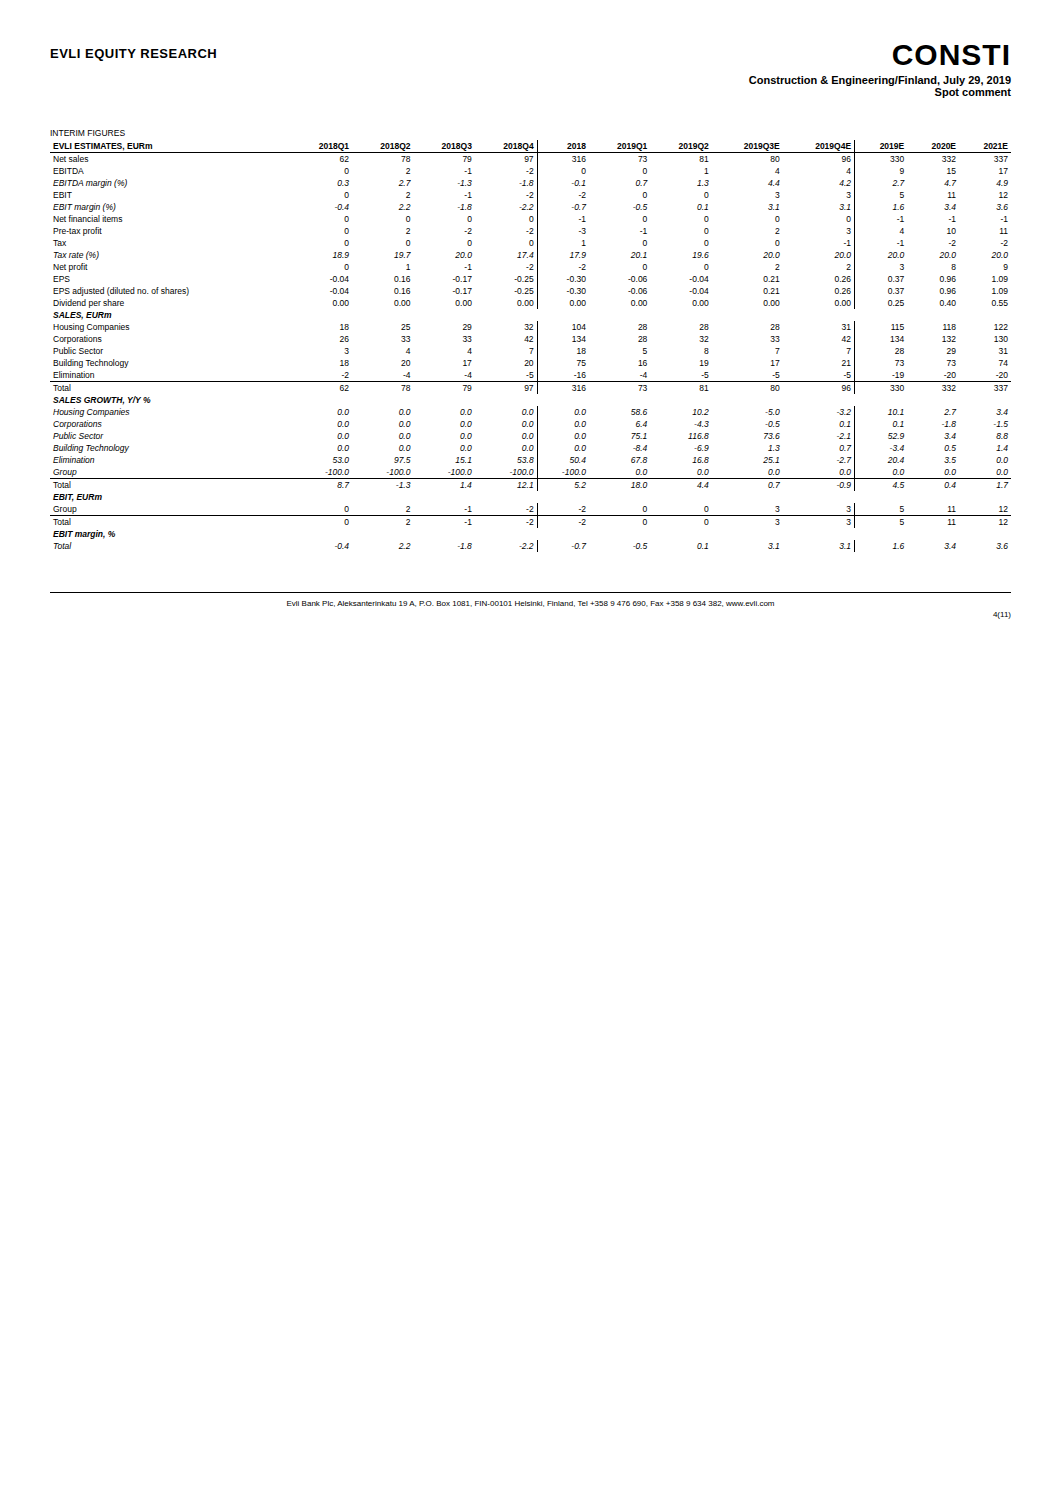EVLI EQUITY RESEARCH
CONSTI
Construction & Engineering/Finland, July 29, 2019
Spot comment
INTERIM FIGURES
| EVLI ESTIMATES, EURm | 2018Q1 | 2018Q2 | 2018Q3 | 2018Q4 | 2018 | 2019Q1 | 2019Q2 | 2019Q3E | 2019Q4E | 2019E | 2020E | 2021E |
| --- | --- | --- | --- | --- | --- | --- | --- | --- | --- | --- | --- | --- |
| Net sales | 62 | 78 | 79 | 97 | 316 | 73 | 81 | 80 | 96 | 330 | 332 | 337 |
| EBITDA | 0 | 2 | -1 | -2 | 0 | 0 | 1 | 4 | 4 | 9 | 15 | 17 |
| EBITDA margin (%) | 0.3 | 2.7 | -1.3 | -1.8 | -0.1 | 0.7 | 1.3 | 4.4 | 4.2 | 2.7 | 4.7 | 4.9 |
| EBIT | 0 | 2 | -1 | -2 | -2 | 0 | 0 | 3 | 3 | 5 | 11 | 12 |
| EBIT margin (%) | -0.4 | 2.2 | -1.8 | -2.2 | -0.7 | -0.5 | 0.1 | 3.1 | 3.1 | 1.6 | 3.4 | 3.6 |
| Net financial items | 0 | 0 | 0 | 0 | -1 | 0 | 0 | 0 | 0 | -1 | -1 | -1 |
| Pre-tax profit | 0 | 2 | -2 | -2 | -3 | -1 | 0 | 2 | 3 | 4 | 10 | 11 |
| Tax | 0 | 0 | 0 | 0 | 1 | 0 | 0 | 0 | -1 | -1 | -2 | -2 |
| Tax rate (%) | 18.9 | 19.7 | 20.0 | 17.4 | 17.9 | 20.1 | 19.6 | 20.0 | 20.0 | 20.0 | 20.0 | 20.0 |
| Net profit | 0 | 1 | -1 | -2 | -2 | 0 | 0 | 2 | 2 | 3 | 8 | 9 |
| EPS | -0.04 | 0.16 | -0.17 | -0.25 | -0.30 | -0.06 | -0.04 | 0.21 | 0.26 | 0.37 | 0.96 | 1.09 |
| EPS adjusted (diluted no. of shares) | -0.04 | 0.16 | -0.17 | -0.25 | -0.30 | -0.06 | -0.04 | 0.21 | 0.26 | 0.37 | 0.96 | 1.09 |
| Dividend per share | 0.00 | 0.00 | 0.00 | 0.00 | 0.00 | 0.00 | 0.00 | 0.00 | 0.00 | 0.25 | 0.40 | 0.55 |
| SALES, EURm |
| Housing Companies | 18 | 25 | 29 | 32 | 104 | 28 | 28 | 28 | 31 | 115 | 118 | 122 |
| Corporations | 26 | 33 | 33 | 42 | 134 | 28 | 32 | 33 | 42 | 134 | 132 | 130 |
| Public Sector | 3 | 4 | 4 | 7 | 18 | 5 | 8 | 7 | 7 | 28 | 29 | 31 |
| Building Technology | 18 | 20 | 17 | 20 | 75 | 16 | 19 | 17 | 21 | 73 | 73 | 74 |
| Elimination | -2 | -4 | -4 | -5 | -16 | -4 | -5 | -5 | -5 | -19 | -20 | -20 |
| Total | 62 | 78 | 79 | 97 | 316 | 73 | 81 | 80 | 96 | 330 | 332 | 337 |
| SALES GROWTH, Y/Y % |
| Housing Companies | 0.0 | 0.0 | 0.0 | 0.0 | 0.0 | 58.6 | 10.2 | -5.0 | -3.2 | 10.1 | 2.7 | 3.4 |
| Corporations | 0.0 | 0.0 | 0.0 | 0.0 | 0.0 | 6.4 | -4.3 | -0.5 | 0.1 | 0.1 | -1.8 | -1.5 |
| Public Sector | 0.0 | 0.0 | 0.0 | 0.0 | 0.0 | 75.1 | 116.8 | 73.6 | -2.1 | 52.9 | 3.4 | 8.8 |
| Building Technology | 0.0 | 0.0 | 0.0 | 0.0 | 0.0 | -8.4 | -6.9 | 1.3 | 0.7 | -3.4 | 0.5 | 1.4 |
| Elimination | 53.0 | 97.5 | 15.1 | 53.8 | 50.4 | 67.8 | 16.8 | 25.1 | -2.7 | 20.4 | 3.5 | 0.0 |
| Group | -100.0 | -100.0 | -100.0 | -100.0 | -100.0 | 0.0 | 0.0 | 0.0 | 0.0 | 0.0 | 0.0 | 0.0 |
| Total | 8.7 | -1.3 | 1.4 | 12.1 | 5.2 | 18.0 | 4.4 | 0.7 | -0.9 | 4.5 | 0.4 | 1.7 |
| EBIT, EURm |
| Group | 0 | 2 | -1 | -2 | -2 | 0 | 0 | 3 | 3 | 5 | 11 | 12 |
| Total | 0 | 2 | -1 | -2 | -2 | 0 | 0 | 3 | 3 | 5 | 11 | 12 |
| EBIT margin, % |
| Total | -0.4 | 2.2 | -1.8 | -2.2 | -0.7 | -0.5 | 0.1 | 3.1 | 3.1 | 1.6 | 3.4 | 3.6 |
Evli Bank Plc, Aleksanterinkatu 19 A, P.O. Box 1081, FIN-00101 Helsinki, Finland, Tel +358 9 476 690, Fax +358 9 634 382, www.evli.com
4(11)